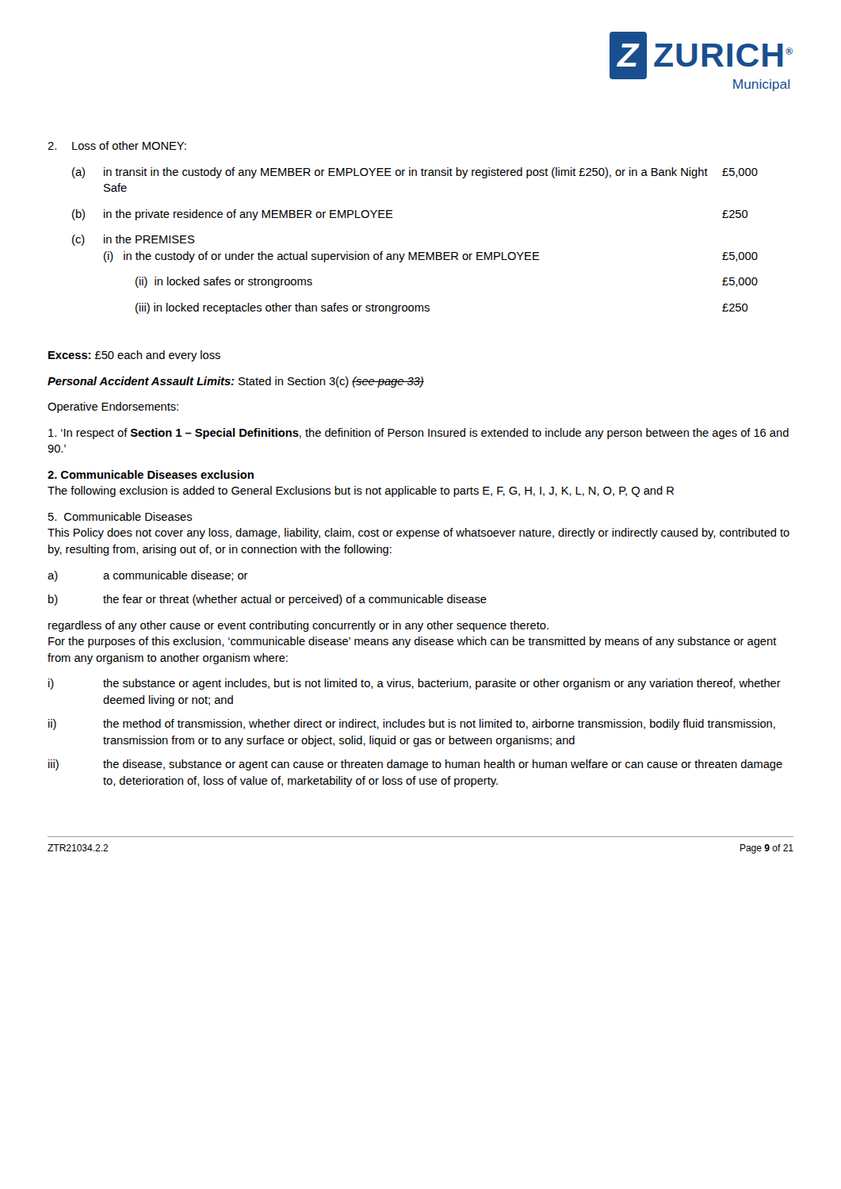ZZURICH®
Municipal
| 2. | Loss of other MONEY: | |
| | (a) | in transit in the custody of any MEMBER or EMPLOYEE or in transit by registered post (limit £250), or in a Bank Night Safe | £5,000 |
| | (b) | in the private residence of any MEMBER or EMPLOYEE | £250 |
| | (c) | in the PREMISES (i) in the custody of or under the actual supervision of any MEMBER or EMPLOYEE | £5,000 |
| | | (ii) in locked safes or strongrooms | £5,000 |
| | | (iii) in locked receptacles other than safes or strongrooms | £250 |
Excess: £50 each and every loss
Personal Accident Assault Limits: Stated in Section 3(c) (see page 33)
Operative Endorsements:
1. ‘In respect of Section 1 – Special Definitions, the definition of Person Insured is extended to include any person between the ages of 16 and 90.’
2. Communicable Diseases exclusion
The following exclusion is added to General Exclusions but is not applicable to parts E, F, G, H, I, J, K, L, N, O, P, Q and R
5. Communicable Diseases
This Policy does not cover any loss, damage, liability, claim, cost or expense of whatsoever nature, directly or indirectly caused by, contributed to by, resulting from, arising out of, or in connection with the following:
a)
a communicable disease; or
b)
the fear or threat (whether actual or perceived) of a communicable disease
regardless of any other cause or event contributing concurrently or in any other sequence thereto.
For the purposes of this exclusion, ‘communicable disease’ means any disease which can be transmitted by means of any substance or agent from any organism to another organism where:
i)
the substance or agent includes, but is not limited to, a virus, bacterium, parasite or other organism or any variation thereof, whether deemed living or not; and
ii)
the method of transmission, whether direct or indirect, includes but is not limited to, airborne transmission, bodily fluid transmission, transmission from or to any surface or object, solid, liquid or gas or between organisms; and
iii)
the disease, substance or agent can cause or threaten damage to human health or human welfare or can cause or threaten damage to, deterioration of, loss of value of, marketability of or loss of use of property.
ZTR21034.2.2
Page 9 of 21